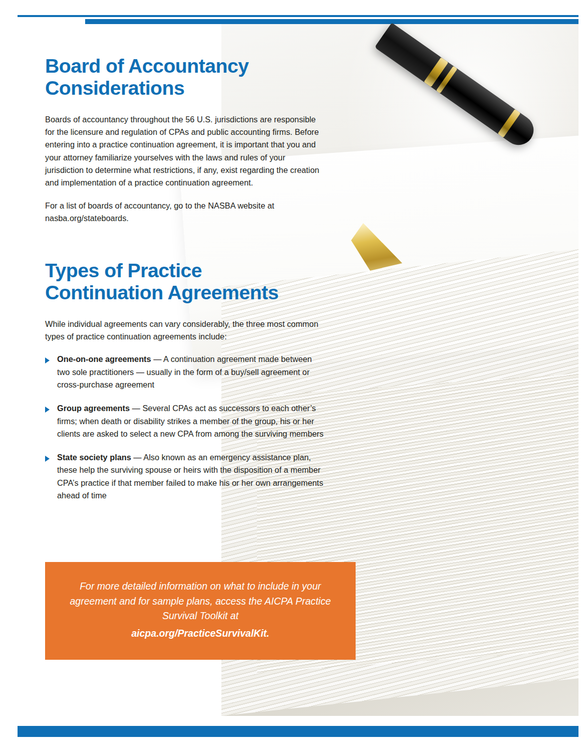Board of Accountancy
Considerations
Boards of accountancy throughout the 56 U.S. jurisdictions are responsible for the licensure and regulation of CPAs and public accounting firms. Before entering into a practice continuation agreement, it is important that you and your attorney familiarize yourselves with the laws and rules of your jurisdiction to determine what restrictions, if any, exist regarding the creation and implementation of a practice continuation agreement.
For a list of boards of accountancy, go to the NASBA website at nasba.org/stateboards.
Types of Practice
Continuation Agreements
While individual agreements can vary considerably, the three most common types of practice continuation agreements include:
One-on-one agreements — A continuation agreement made between two sole practitioners — usually in the form of a buy/sell agreement or cross-purchase agreement
Group agreements — Several CPAs act as successors to each other’s firms; when death or disability strikes a member of the group, his or her clients are asked to select a new CPA from among the surviving members
State society plans — Also known as an emergency assistance plan, these help the surviving spouse or heirs with the disposition of a member CPA’s practice if that member failed to make his or her own arrangements ahead of time
For more detailed information on what to include in your agreement and for sample plans, access the AICPA Practice Survival Toolkit at aicpa.org/PracticeSurvivalKit.